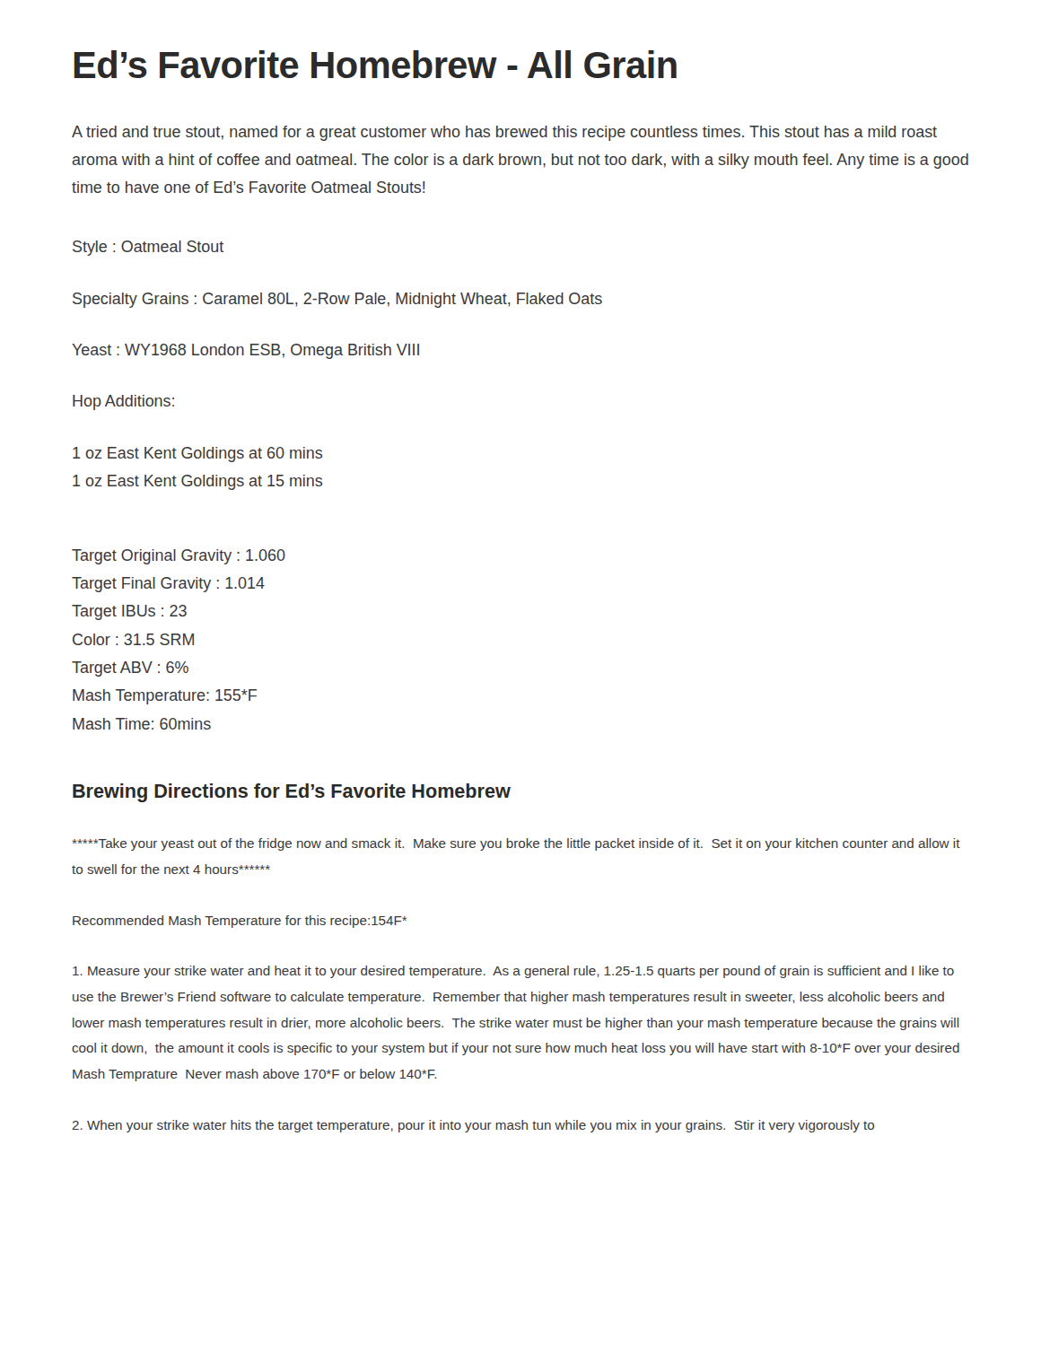Ed’s Favorite Homebrew - All Grain
A tried and true stout, named for a great customer who has brewed this recipe countless times. This stout has a mild roast aroma with a hint of coffee and oatmeal. The color is a dark brown, but not too dark, with a silky mouth feel. Any time is a good time to have one of Ed’s Favorite Oatmeal Stouts!
Style : Oatmeal Stout
Specialty Grains : Caramel 80L, 2-Row Pale, Midnight Wheat, Flaked Oats
Yeast : WY1968 London ESB, Omega British VIII
Hop Additions:
1 oz East Kent Goldings at 60 mins
1 oz East Kent Goldings at 15 mins
Target Original Gravity : 1.060
Target Final Gravity : 1.014
Target IBUs : 23
Color : 31.5 SRM
Target ABV : 6%
Mash Temperature: 155*F
Mash Time: 60mins
Brewing Directions for Ed’s Favorite Homebrew
*****Take your yeast out of the fridge now and smack it. Make sure you broke the little packet inside of it. Set it on your kitchen counter and allow it to swell for the next 4 hours******
Recommended Mash Temperature for this recipe:154F*
1. Measure your strike water and heat it to your desired temperature. As a general rule, 1.25-1.5 quarts per pound of grain is sufficient and I like to use the Brewer’s Friend software to calculate temperature. Remember that higher mash temperatures result in sweeter, less alcoholic beers and lower mash temperatures result in drier, more alcoholic beers. The strike water must be higher than your mash temperature because the grains will cool it down, the amount it cools is specific to your system but if your not sure how much heat loss you will have start with 8-10*F over your desired Mash Temprature Never mash above 170*F or below 140*F.
2. When your strike water hits the target temperature, pour it into your mash tun while you mix in your grains. Stir it very vigorously to